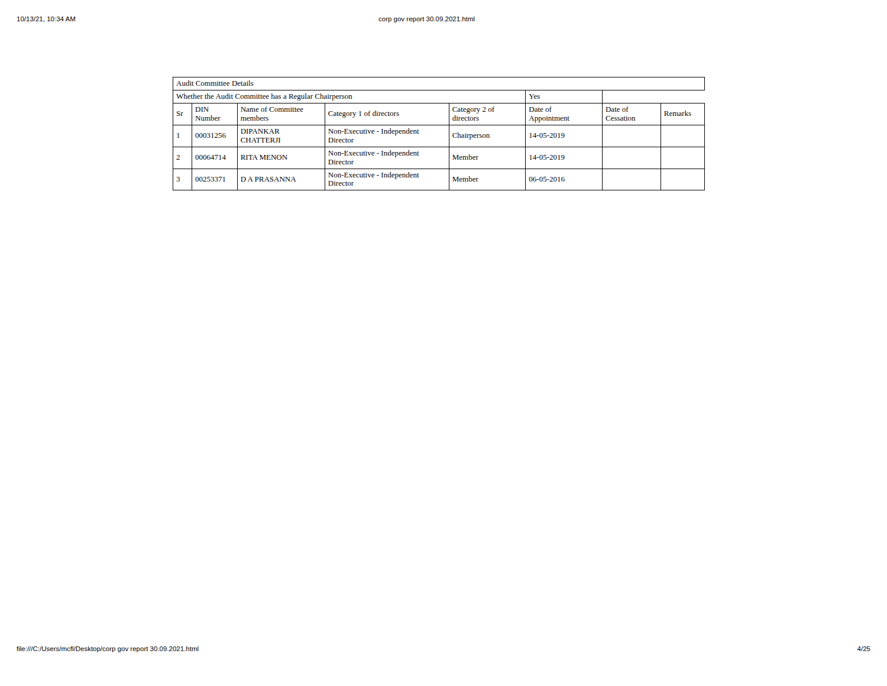10/13/21, 10:34 AM
corp gov report 30.09.2021.html
| Audit Committee Details |
| Whether the Audit Committee has a Regular Chairperson | Yes | | |
| Sr | DIN Number | Name of Committee members | Category 1 of directors | Category 2 of directors | Date of Appointment | Date of Cessation | Remarks |
| 1 | 00031256 | DIPANKAR CHATTERJI | Non-Executive - Independent Director | Chairperson | 14-05-2019 | | |
| 2 | 00064714 | RITA MENON | Non-Executive - Independent Director | Member | 14-05-2019 | | |
| 3 | 00253371 | D A PRASANNA | Non-Executive - Independent Director | Member | 06-05-2016 | | |
file:///C:/Users/mcfl/Desktop/corp gov report 30.09.2021.html
4/25